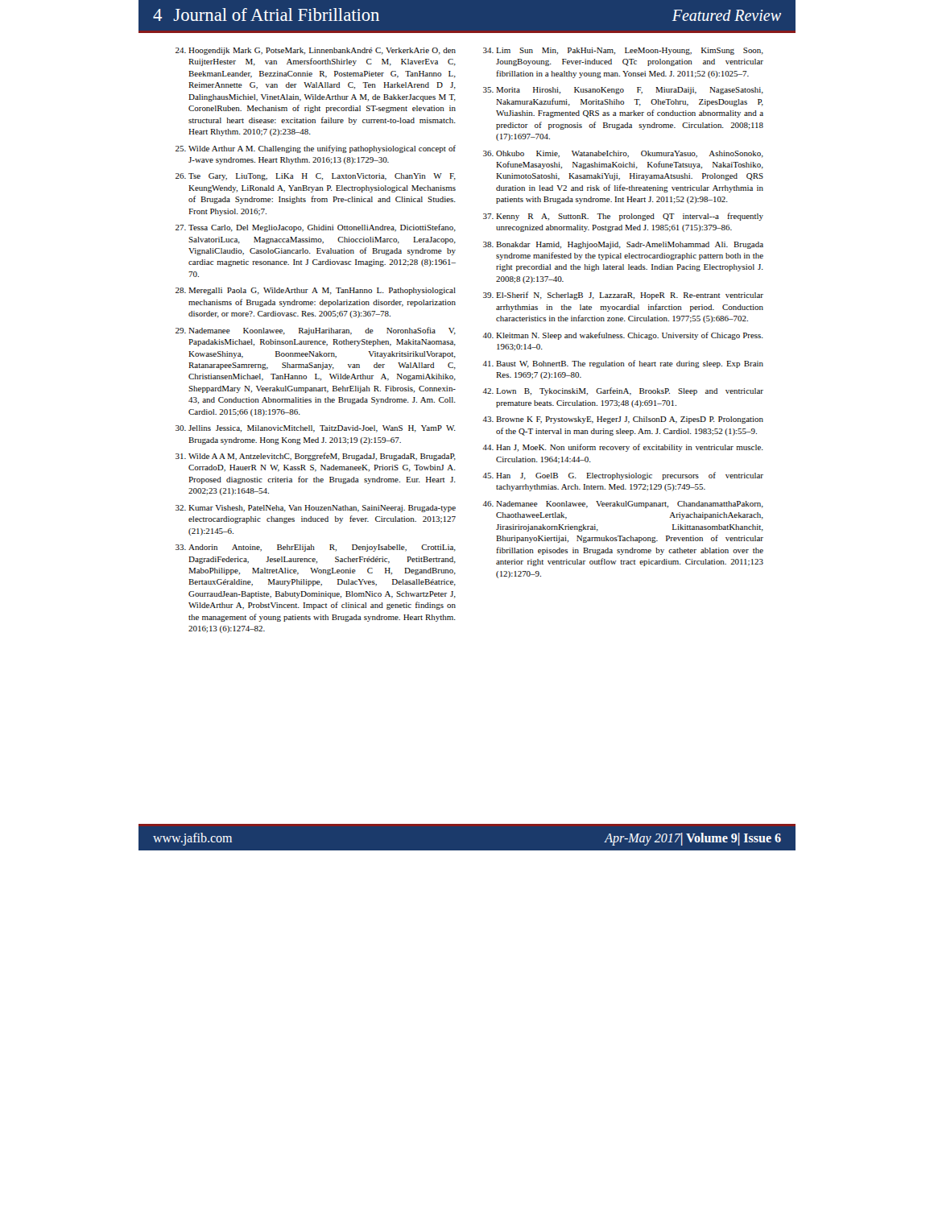4 Journal of Atrial Fibrillation
Featured Review
Hoogendijk Mark G, PotseMark, LinnenbankAndré C, VerkerkArie O, den RuijterHester M, van AmersfoorthShirley C M, KlaverEva C, BeekmanLeander, BezzinaConnie R, PostemaPieter G, TanHanno L, ReimerAnnette G, van der WalAllard C, Ten HarkelArend D J, DalinghausMichiel, VinetAlain, WildeArthur A M, de BakkerJacques M T, CoronelRuben. Mechanism of right precordial ST-segment elevation in structural heart disease: excitation failure by current-to-load mismatch. Heart Rhythm. 2010;7 (2):238–48.
Wilde Arthur A M. Challenging the unifying pathophysiological concept of J-wave syndromes. Heart Rhythm. 2016;13 (8):1729–30.
Tse Gary, LiuTong, LiKa H C, LaxtonVictoria, ChanYin W F, KeungWendy, LiRonald A, YanBryan P. Electrophysiological Mechanisms of Brugada Syndrome: Insights from Pre-clinical and Clinical Studies. Front Physiol. 2016;7.
Tessa Carlo, Del MeglioJacopo, Ghidini OttonelliAndrea, DiciottiStefano, SalvatoriLuca, MagnaccaMassimo, ChioccioliMarco, LeraJacopo, VignaliClaudio, CasoloGiancarlo. Evaluation of Brugada syndrome by cardiac magnetic resonance. Int J Cardiovasc Imaging. 2012;28 (8):1961–70.
Meregalli Paola G, WildeArthur A M, TanHanno L. Pathophysiological mechanisms of Brugada syndrome: depolarization disorder, repolarization disorder, or more?. Cardiovasc. Res. 2005;67 (3):367–78.
Nademanee Koonlawee, RajuHariharan, de NoronhaSofia V, PapadakisMichael, RobinsonLaurence, RotheryStephen, MakitaNaomasa, KowaseShinya, BoonmeeNakorn, VitayakritsirikulVorapot, RatanarapeeSamrerng, SharmaSanjay, van der WalAllard C, ChristiansenMichael, TanHanno L, WildeArthur A, NogamiAkihiko, SheppardMary N, VeerakulGumpanart, BehrElijah R. Fibrosis, Connexin-43, and Conduction Abnormalities in the Brugada Syndrome. J. Am. Coll. Cardiol. 2015;66 (18):1976–86.
Jellins Jessica, MilanovicMitchell, TaitzDavid-Joel, WanS H, YamP W. Brugada syndrome. Hong Kong Med J. 2013;19 (2):159–67.
Wilde A A M, AntzelevitchC, BorggrefeM, BrugadaJ, BrugadaR, BrugadaP, CorradoD, HauerR N W, KassR S, NademaneeK, PrioriS G, TowbinJ A. Proposed diagnostic criteria for the Brugada syndrome. Eur. Heart J. 2002;23 (21):1648–54.
Kumar Vishesh, PatelNeha, Van HouzenNathan, SainiNeeraj. Brugada-type electrocardiographic changes induced by fever. Circulation. 2013;127 (21):2145–6.
Andorin Antoine, BehrElijah R, DenjoyIsabelle, CrottiLia, DagradiFederica, JeselLaurence, SacherFrédéric, PetitBertrand, MaboPhilippe, MaltretAlice, WongLeonie C H, DegandBruno, BertauxGéraldine, MauryPhilippe, DulacYves, DelasalleBéatrice, GourraudJean-Baptiste, BabutyDominique, BlomNico A, SchwartzPeter J, WildeArthur A, ProbstVincent. Impact of clinical and genetic findings on the management of young patients with Brugada syndrome. Heart Rhythm. 2016;13 (6):1274–82.
Lim Sun Min, PakHui-Nam, LeeMoon-Hyoung, KimSung Soon, JoungBoyoung. Fever-induced QTc prolongation and ventricular fibrillation in a healthy young man. Yonsei Med. J. 2011;52 (6):1025–7.
Morita Hiroshi, KusanoKengo F, MiuraDaiji, NagaseSatoshi, NakamuraKazufumi, MoritaShiho T, OheTohru, ZipesDouglas P, WuJiashin. Fragmented QRS as a marker of conduction abnormality and a predictor of prognosis of Brugada syndrome. Circulation. 2008;118 (17):1697–704.
Ohkubo Kimie, WatanabeIchiro, OkumuraYasuo, AshinoSonoko, KofuneMasayoshi, NagashimaKoichi, KofuneTatsuya, NakaiToshiko, KunimotoSatoshi, KasamakiYuji, HirayamaAtsushi. Prolonged QRS duration in lead V2 and risk of life-threatening ventricular Arrhythmia in patients with Brugada syndrome. Int Heart J. 2011;52 (2):98–102.
Kenny R A, SuttonR. The prolonged QT interval--a frequently unrecognized abnormality. Postgrad Med J. 1985;61 (715):379–86.
Bonakdar Hamid, HaghjooMajid, Sadr-AmeliMohammad Ali. Brugada syndrome manifested by the typical electrocardiographic pattern both in the right precordial and the high lateral leads. Indian Pacing Electrophysiol J. 2008;8 (2):137–40.
El-Sherif N, ScherlagB J, LazzaraR, HopeR R. Re-entrant ventricular arrhythmias in the late myocardial infarction period. Conduction characteristics in the infarction zone. Circulation. 1977;55 (5):686–702.
Kleitman N. Sleep and wakefulness. Chicago. University of Chicago Press. 1963;0:14–0.
Baust W, BohnertB. The regulation of heart rate during sleep. Exp Brain Res. 1969;7 (2):169–80.
Lown B, TykocinskiM, GarfeinA, BrooksP. Sleep and ventricular premature beats. Circulation. 1973;48 (4):691–701.
Browne K F, PrystowskyE, HegerJ J, ChilsonD A, ZipesD P. Prolongation of the Q-T interval in man during sleep. Am. J. Cardiol. 1983;52 (1):55–9.
Han J, MoeK. Non uniform recovery of excitability in ventricular muscle. Circulation. 1964;14:44–0.
Han J, GoelB G. Electrophysiologic precursors of ventricular tachyarrhythmias. Arch. Intern. Med. 1972;129 (5):749–55.
Nademanee Koonlawee, VeerakulGumpanart, ChandanamatthaPakorn, ChaothaweeLertlak, AriyachaipanichAekarach, JirasirirojanakornKriengkrai, LikittanasombatKhanchit, BhuripanyoKiertijai, NgarmukosTachapong. Prevention of ventricular fibrillation episodes in Brugada syndrome by catheter ablation over the anterior right ventricular outflow tract epicardium. Circulation. 2011;123 (12):1270–9.
www.jafib.com
Apr-May 2017| Volume 9| Issue 6